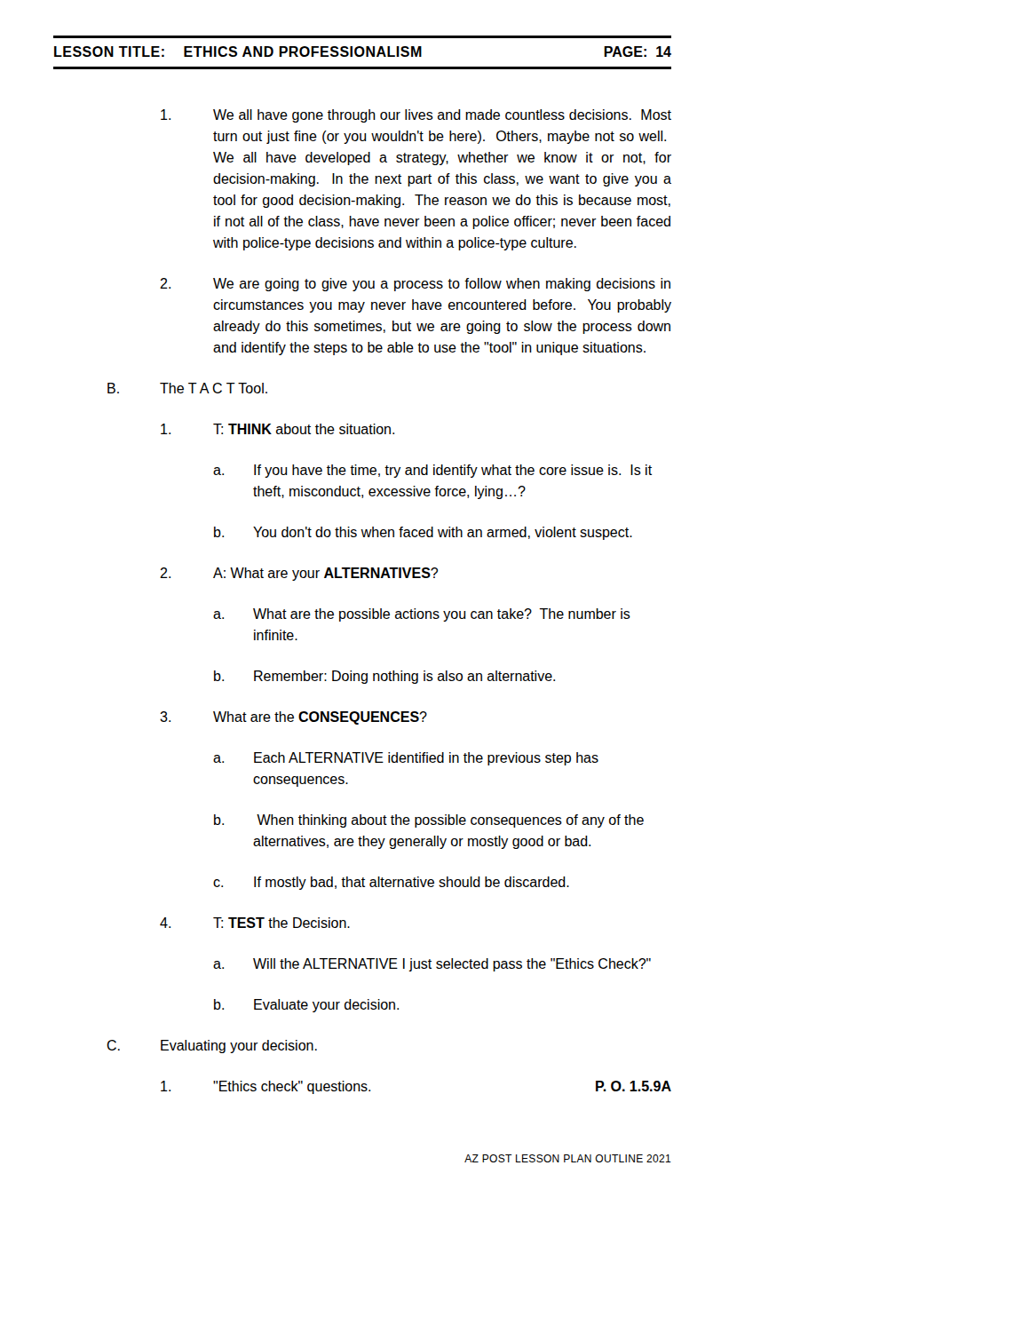LESSON TITLE: ETHICS AND PROFESSIONALISM
PAGE: 14
1.
We all have gone through our lives and made countless decisions. Most turn out just fine (or you wouldn't be here). Others, maybe not so well. We all have developed a strategy, whether we know it or not, for decision-making. In the next part of this class, we want to give you a tool for good decision-making. The reason we do this is because most, if not all of the class, have never been a police officer; never been faced with police-type decisions and within a police-type culture.
2.
We are going to give you a process to follow when making decisions in circumstances you may never have encountered before. You probably already do this sometimes, but we are going to slow the process down and identify the steps to be able to use the "tool" in unique situations.
B.
The T A C T Tool.
1.
T: THINK about the situation.
a.
If you have the time, try and identify what the core issue is. Is it theft, misconduct, excessive force, lying…?
b.
You don't do this when faced with an armed, violent suspect.
2.
A: What are your ALTERNATIVES?
a.
What are the possible actions you can take? The number is infinite.
b.
Remember: Doing nothing is also an alternative.
3.
What are the CONSEQUENCES?
a.
Each ALTERNATIVE identified in the previous step has consequences.
b.
When thinking about the possible consequences of any of the alternatives, are they generally or mostly good or bad.
c.
If mostly bad, that alternative should be discarded.
4.
T: TEST the Decision.
a.
Will the ALTERNATIVE I just selected pass the "Ethics Check?"
b.
Evaluate your decision.
C.
Evaluating your decision.
1.
"Ethics check" questions. P. O. 1.5.9A
AZ POST LESSON PLAN OUTLINE 2021